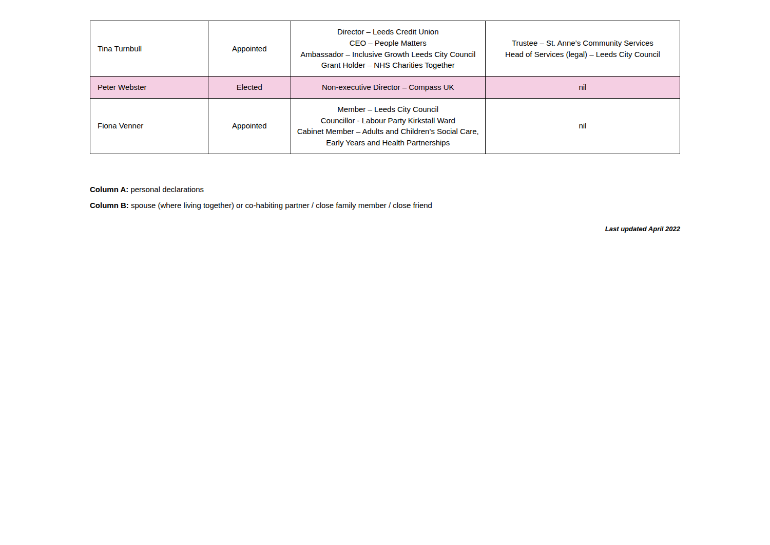| Tina Turnbull | Appointed | Director – Leeds Credit Union CEO – People Matters Ambassador – Inclusive Growth Leeds City Council Grant Holder – NHS Charities Together | Trustee – St. Anne’s Community Services Head of Services (legal) – Leeds City Council |
| Peter Webster | Elected | Non-executive Director – Compass UK | nil |
| Fiona Venner | Appointed | Member – Leeds City Council Councillor - Labour Party Kirkstall Ward Cabinet Member – Adults and Children’s Social Care, Early Years and Health Partnerships | nil |
Column A: personal declarations
Column B: spouse (where living together) or co-habiting partner / close family member / close friend
Last updated April 2022